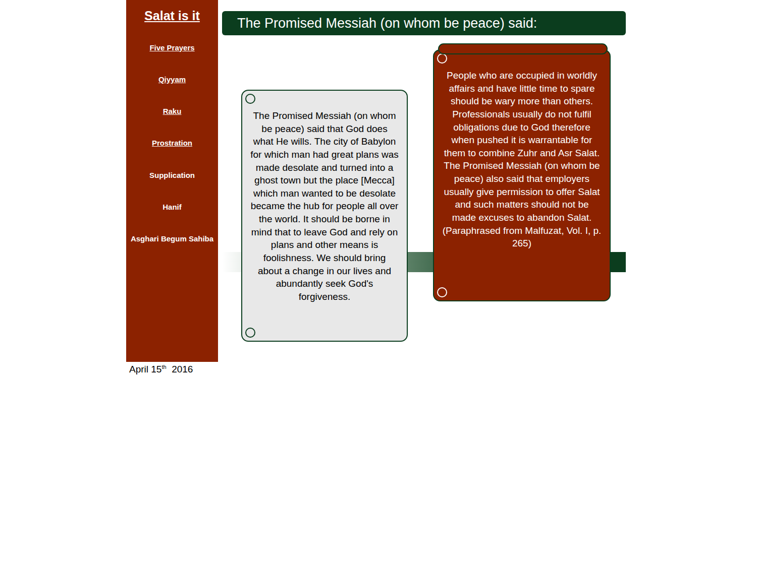Salat is it
Five Prayers
Qiyyam
Raku
Prostration
Supplication
Hanif
Asghari Begum Sahiba
April 15th 2016
The Promised Messiah (on whom be peace) said:
The Promised Messiah (on whom be peace) said that God does what He wills. The city of Babylon for which man had great plans was made desolate and turned into a ghost town but the place [Mecca] which man wanted to be desolate became the hub for people all over the world. It should be borne in mind that to leave God and rely on plans and other means is foolishness. We should bring about a change in our lives and abundantly seek God's forgiveness.
People who are occupied in worldly affairs and have little time to spare should be wary more than others. Professionals usually do not fulfil obligations due to God therefore when pushed it is warrantable for them to combine Zuhr and Asr Salat. The Promised Messiah (on whom be peace) also said that employers usually give permission to offer Salat and such matters should not be made excuses to abandon Salat. (Paraphrased from Malfuzat, Vol. I, p. 265)